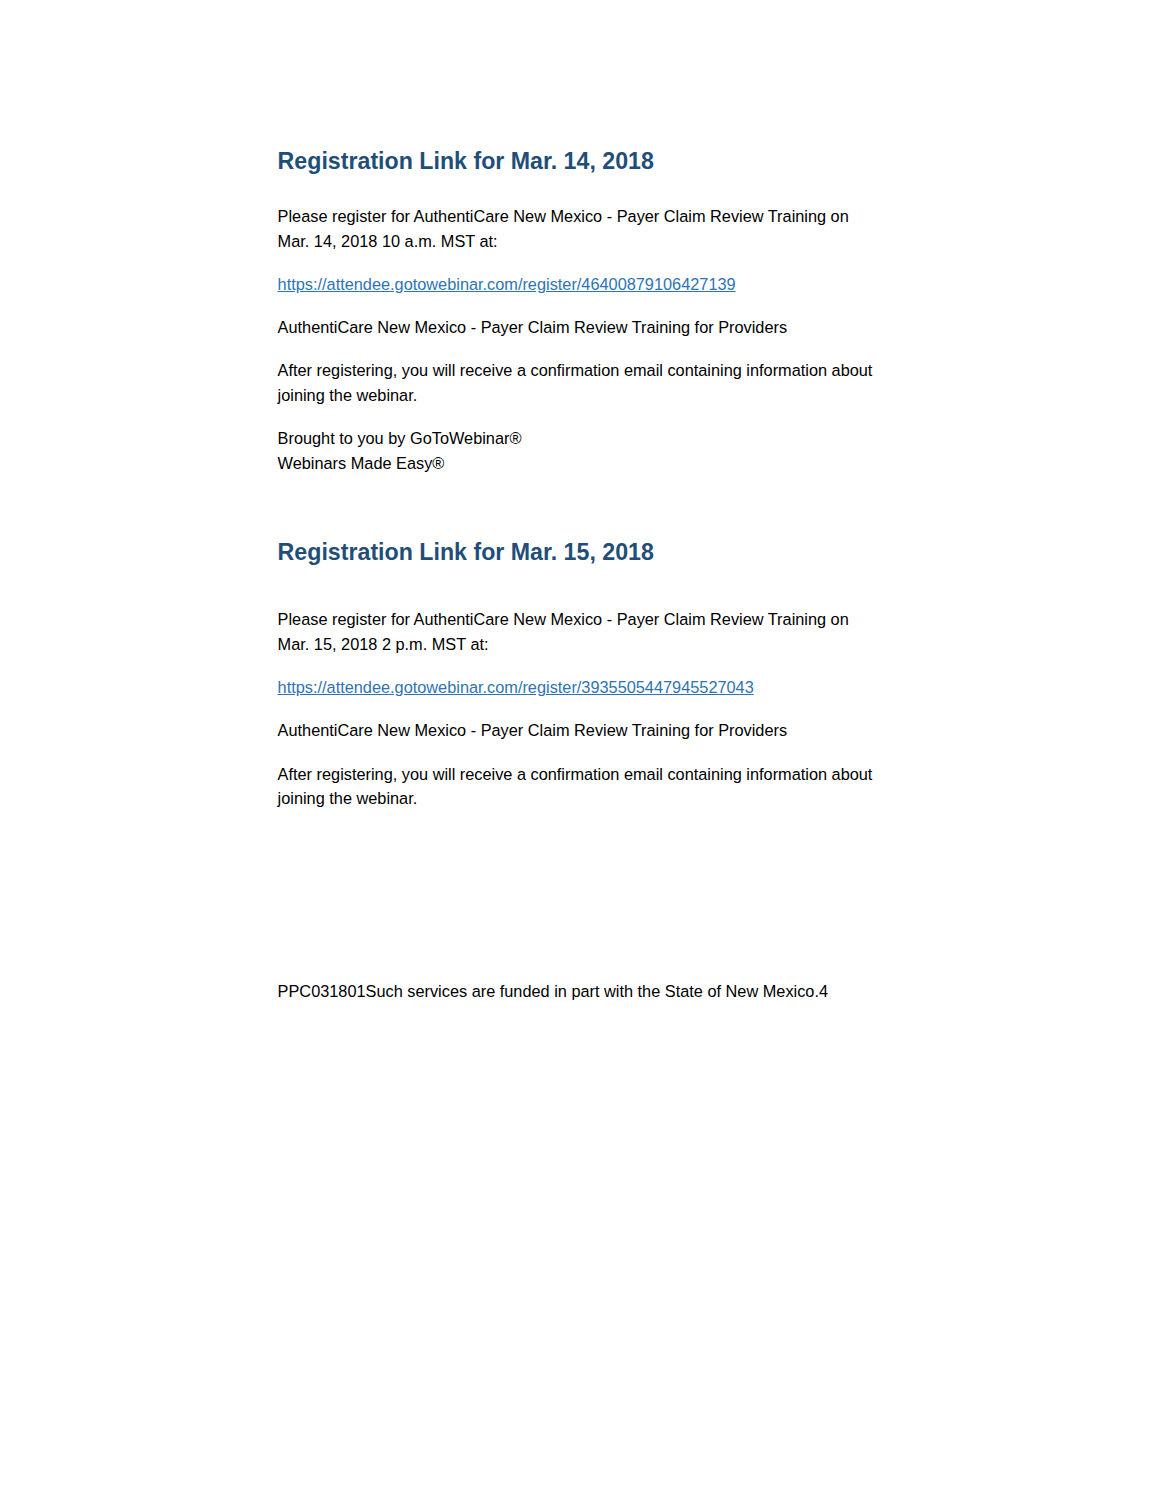Registration Link for Mar. 14, 2018
Please register for AuthentiCare New Mexico - Payer Claim Review Training on Mar. 14, 2018 10 a.m. MST at:
https://attendee.gotowebinar.com/register/46400879106427139
AuthentiCare New Mexico - Payer Claim Review Training for Providers
After registering, you will receive a confirmation email containing information about joining the webinar.
Brought to you by GoToWebinar®
Webinars Made Easy®
Registration Link for Mar. 15, 2018
Please register for AuthentiCare New Mexico - Payer Claim Review Training on Mar. 15, 2018 2 p.m. MST at:
https://attendee.gotowebinar.com/register/3935505447945527043
AuthentiCare New Mexico - Payer Claim Review Training for Providers
After registering, you will receive a confirmation email containing information about joining the webinar.
PPC031801Such services are funded in part with the State of New Mexico.4